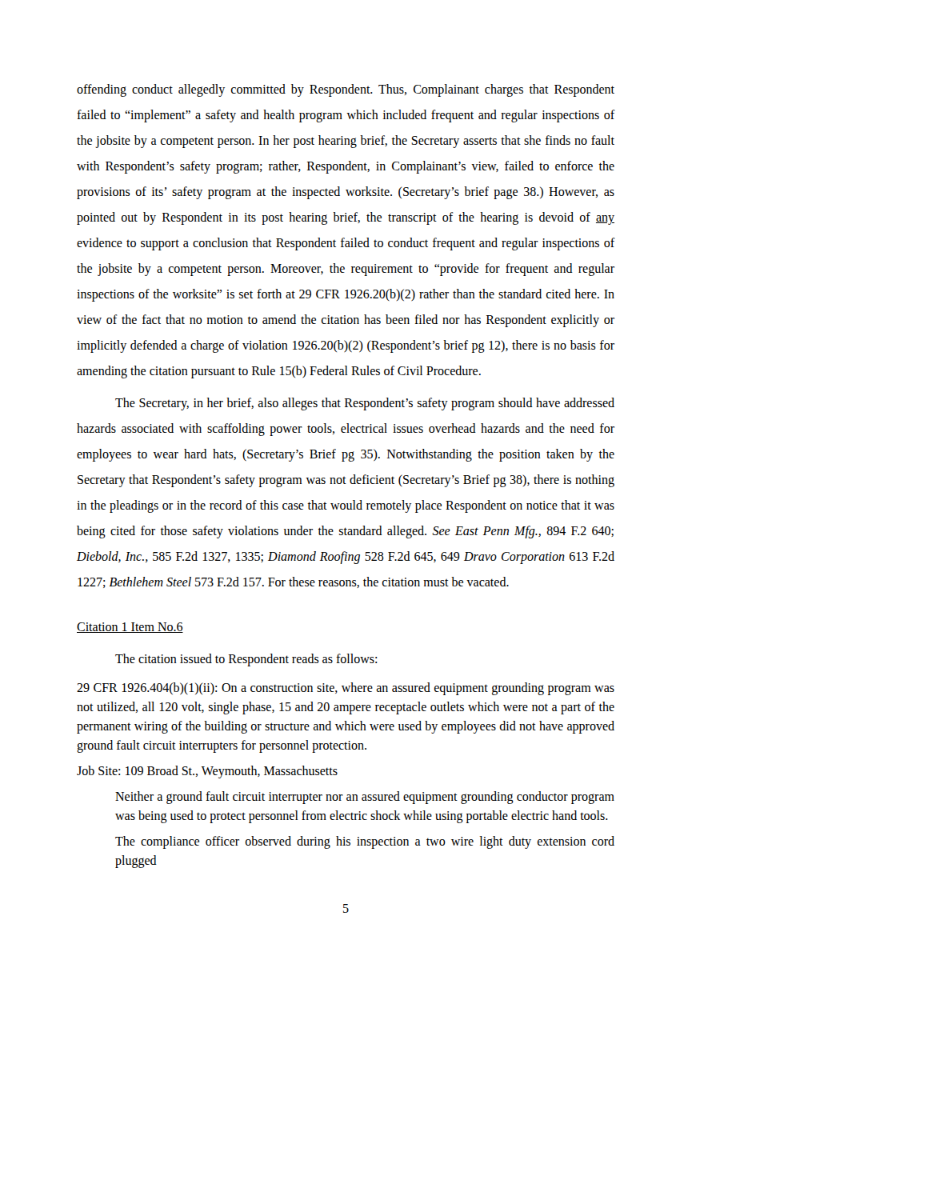offending conduct allegedly committed by Respondent. Thus, Complainant charges that Respondent failed to “implement” a safety and health program which included frequent and regular inspections of the jobsite by a competent person. In her post hearing brief, the Secretary asserts that she finds no fault with Respondent’s safety program; rather, Respondent, in Complainant’s view, failed to enforce the provisions of its’ safety program at the inspected worksite. (Secretary’s brief page 38.) However, as pointed out by Respondent in its post hearing brief, the transcript of the hearing is devoid of any evidence to support a conclusion that Respondent failed to conduct frequent and regular inspections of the jobsite by a competent person. Moreover, the requirement to “provide for frequent and regular inspections of the worksite” is set forth at 29 CFR 1926.20(b)(2) rather than the standard cited here. In view of the fact that no motion to amend the citation has been filed nor has Respondent explicitly or implicitly defended a charge of violation 1926.20(b)(2) (Respondent’s brief pg 12), there is no basis for amending the citation pursuant to Rule 15(b) Federal Rules of Civil Procedure.
The Secretary, in her brief, also alleges that Respondent’s safety program should have addressed hazards associated with scaffolding power tools, electrical issues overhead hazards and the need for employees to wear hard hats, (Secretary’s Brief pg 35). Notwithstanding the position taken by the Secretary that Respondent’s safety program was not deficient (Secretary’s Brief pg 38), there is nothing in the pleadings or in the record of this case that would remotely place Respondent on notice that it was being cited for those safety violations under the standard alleged. See East Penn Mfg., 894 F.2 640; Diebold, Inc., 585 F.2d 1327, 1335; Diamond Roofing 528 F.2d 645, 649 Dravo Corporation 613 F.2d 1227; Bethlehem Steel 573 F.2d 157. For these reasons, the citation must be vacated.
Citation 1 Item No.6
The citation issued to Respondent reads as follows:
29 CFR 1926.404(b)(1)(ii): On a construction site, where an assured equipment grounding program was not utilized, all 120 volt, single phase, 15 and 20 ampere receptacle outlets which were not a part of the permanent wiring of the building or structure and which were used by employees did not have approved ground fault circuit interrupters for personnel protection.
Job Site: 109 Broad St., Weymouth, Massachusetts
Neither a ground fault circuit interrupter nor an assured equipment grounding conductor program was being used to protect personnel from electric shock while using portable electric hand tools.
The compliance officer observed during his inspection a two wire light duty extension cord plugged
5